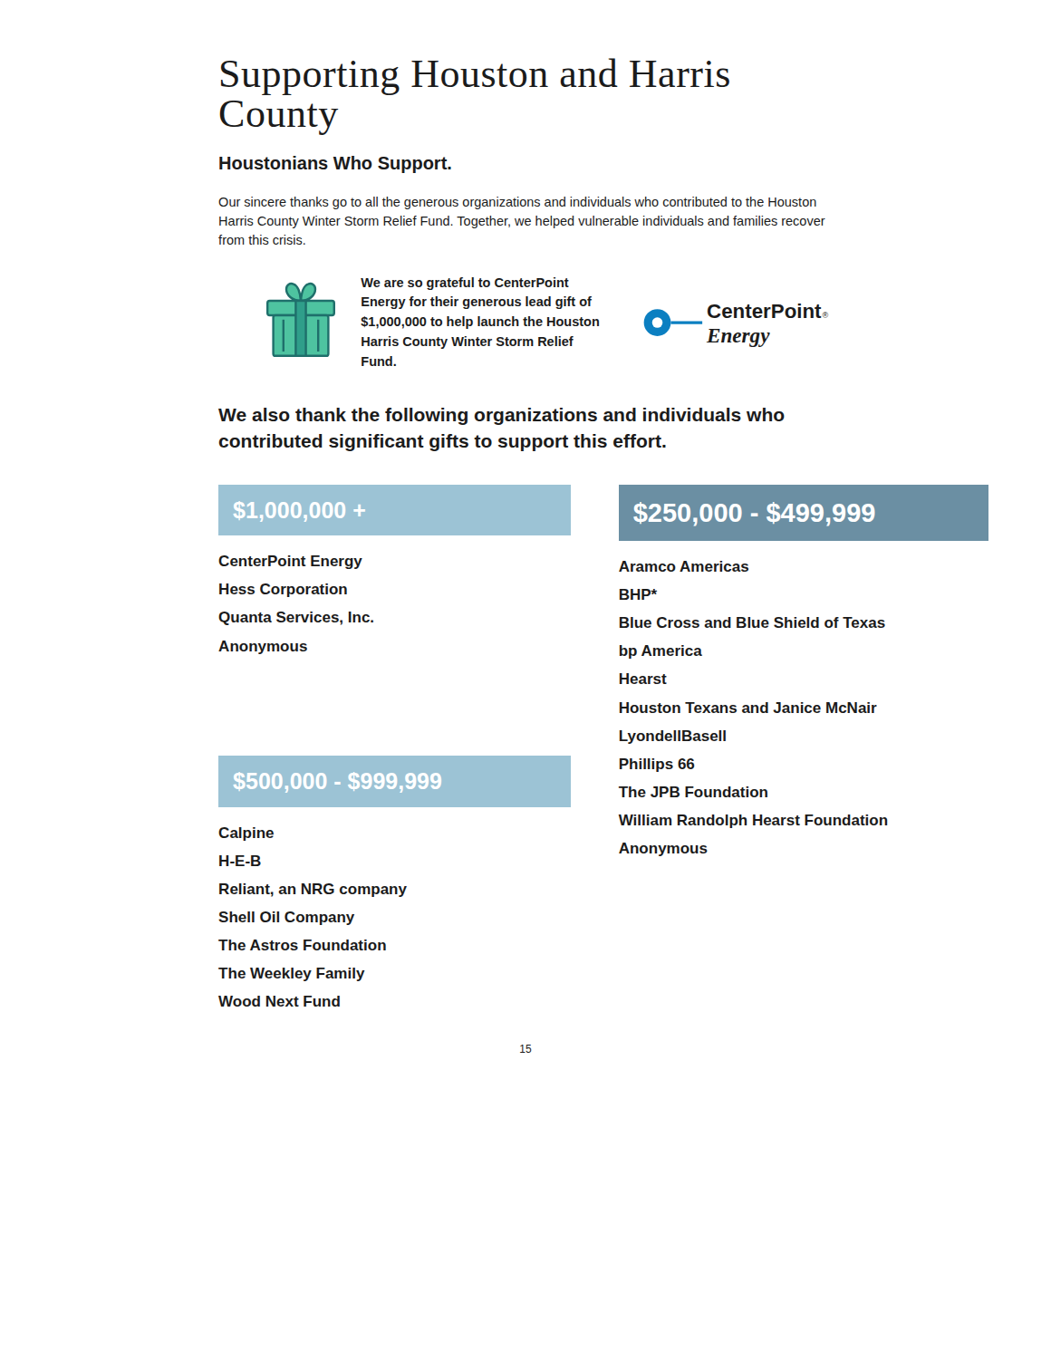Supporting Houston and Harris County
Houstonians Who Support.
Our sincere thanks go to all the generous organizations and individuals who contributed to the Houston Harris County Winter Storm Relief Fund. Together, we helped vulnerable individuals and families recover from this crisis.
We are so grateful to CenterPoint Energy for their generous lead gift of $1,000,000 to help launch the Houston Harris County Winter Storm Relief Fund.
CenterPoint ® Energy
We also thank the following organizations and individuals who contributed significant gifts to support this effort.
$1,000,000 +
CenterPoint Energy
Hess Corporation
Quanta Services, Inc.
Anonymous
$500,000 - $999,999
Calpine
H-E-B
Reliant, an NRG company
Shell Oil Company
The Astros Foundation
The Weekley Family
Wood Next Fund
$250,000 - $499,999
Aramco Americas
BHP*
Blue Cross and Blue Shield of Texas
bp America
Hearst
Houston Texans and Janice McNair
LyondellBasell
Phillips 66
The JPB Foundation
William Randolph Hearst Foundation
Anonymous
15